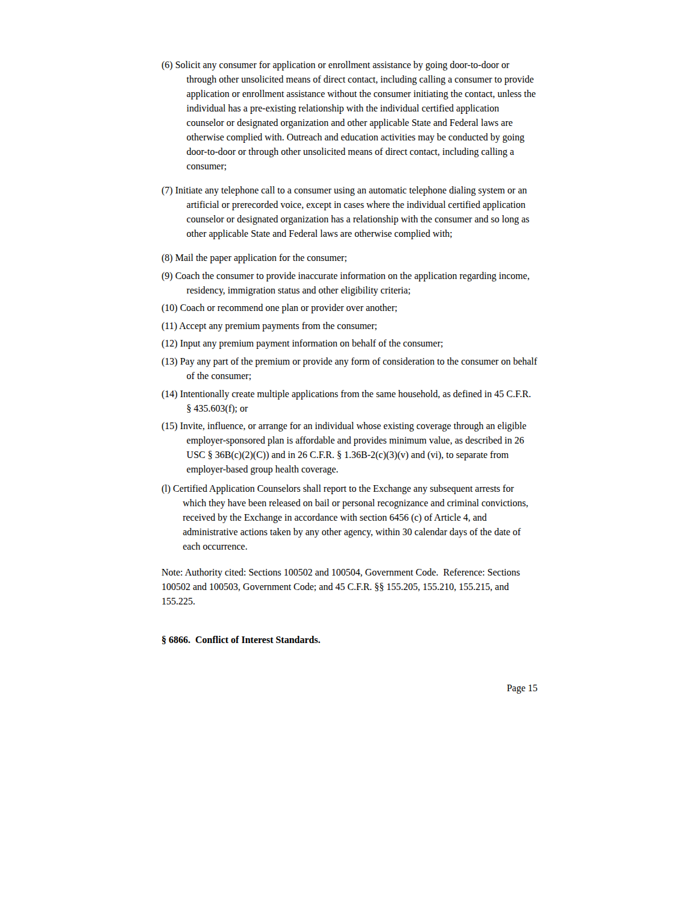(6) Solicit any consumer for application or enrollment assistance by going door-to-door or through other unsolicited means of direct contact, including calling a consumer to provide application or enrollment assistance without the consumer initiating the contact, unless the individual has a pre-existing relationship with the individual certified application counselor or designated organization and other applicable State and Federal laws are otherwise complied with. Outreach and education activities may be conducted by going door-to-door or through other unsolicited means of direct contact, including calling a consumer;
(7) Initiate any telephone call to a consumer using an automatic telephone dialing system or an artificial or prerecorded voice, except in cases where the individual certified application counselor or designated organization has a relationship with the consumer and so long as other applicable State and Federal laws are otherwise complied with;
(8) Mail the paper application for the consumer;
(9) Coach the consumer to provide inaccurate information on the application regarding income, residency, immigration status and other eligibility criteria;
(10) Coach or recommend one plan or provider over another;
(11) Accept any premium payments from the consumer;
(12) Input any premium payment information on behalf of the consumer;
(13) Pay any part of the premium or provide any form of consideration to the consumer on behalf of the consumer;
(14) Intentionally create multiple applications from the same household, as defined in 45 C.F.R. § 435.603(f); or
(15) Invite, influence, or arrange for an individual whose existing coverage through an eligible employer-sponsored plan is affordable and provides minimum value, as described in 26 USC § 36B(c)(2)(C)) and in 26 C.F.R. § 1.36B-2(c)(3)(v) and (vi), to separate from employer-based group health coverage.
(l) Certified Application Counselors shall report to the Exchange any subsequent arrests for which they have been released on bail or personal recognizance and criminal convictions, received by the Exchange in accordance with section 6456 (c) of Article 4, and administrative actions taken by any other agency, within 30 calendar days of the date of each occurrence.
Note: Authority cited: Sections 100502 and 100504, Government Code. Reference: Sections 100502 and 100503, Government Code; and 45 C.F.R. §§ 155.205, 155.210, 155.215, and 155.225.
§ 6866. Conflict of Interest Standards.
Page 15